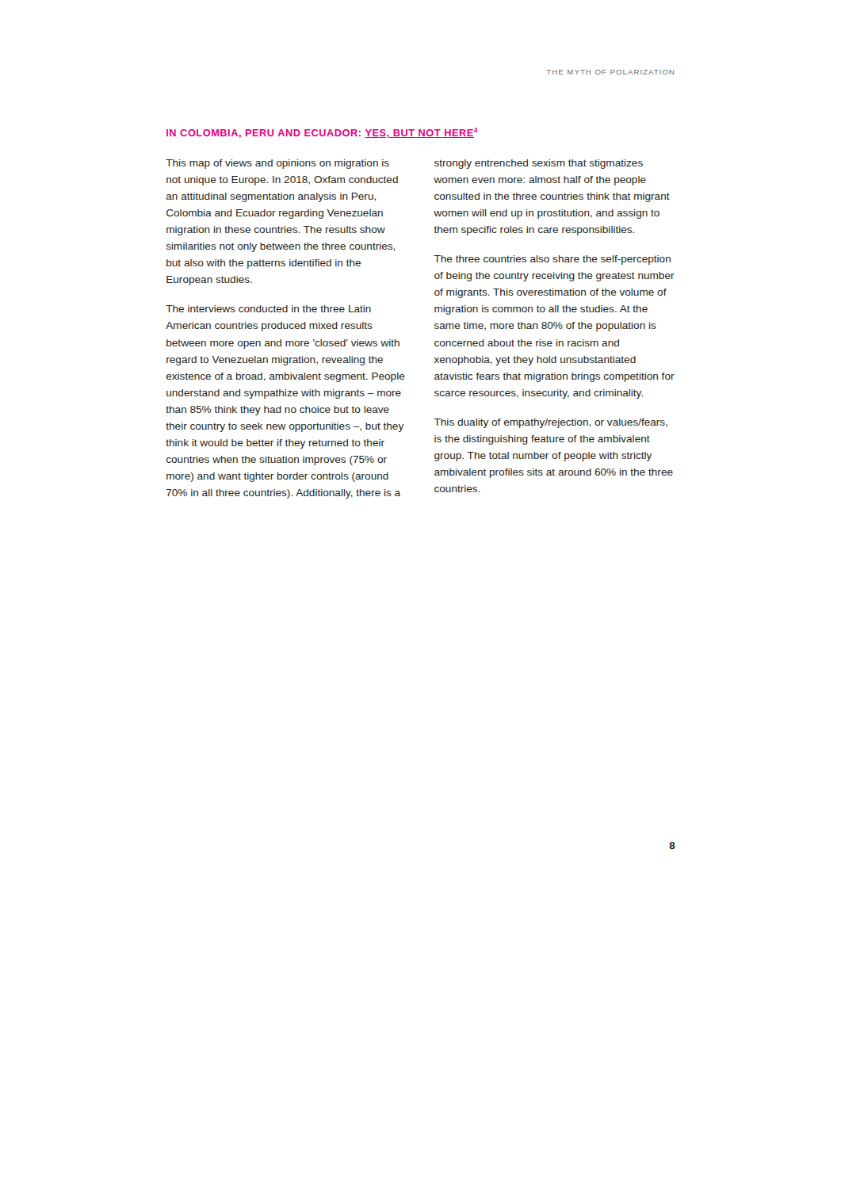The Myth of Polarization
In Colombia, Peru and Ecuador: yes, but not here4
This map of views and opinions on migration is not unique to Europe. In 2018, Oxfam conducted an attitudinal segmentation analysis in Peru, Colombia and Ecuador regarding Venezuelan migration in these countries. The results show similarities not only between the three countries, but also with the patterns identified in the European studies.
The interviews conducted in the three Latin American countries produced mixed results between more open and more 'closed' views with regard to Venezuelan migration, revealing the existence of a broad, ambivalent segment. People understand and sympathize with migrants – more than 85% think they had no choice but to leave their country to seek new opportunities –, but they think it would be better if they returned to their countries when the situation improves (75% or more) and want tighter border controls (around 70% in all three countries). Additionally, there is a strongly entrenched sexism that stigmatizes women even more: almost half of the people consulted in the three countries think that migrant women will end up in prostitution, and assign to them specific roles in care responsibilities.
The three countries also share the self-perception of being the country receiving the greatest number of migrants. This overestimation of the volume of migration is common to all the studies. At the same time, more than 80% of the population is concerned about the rise in racism and xenophobia, yet they hold unsubstantiated atavistic fears that migration brings competition for scarce resources, insecurity, and criminality.
This duality of empathy/rejection, or values/fears, is the distinguishing feature of the ambivalent group. The total number of people with strictly ambivalent profiles sits at around 60% in the three countries.
8